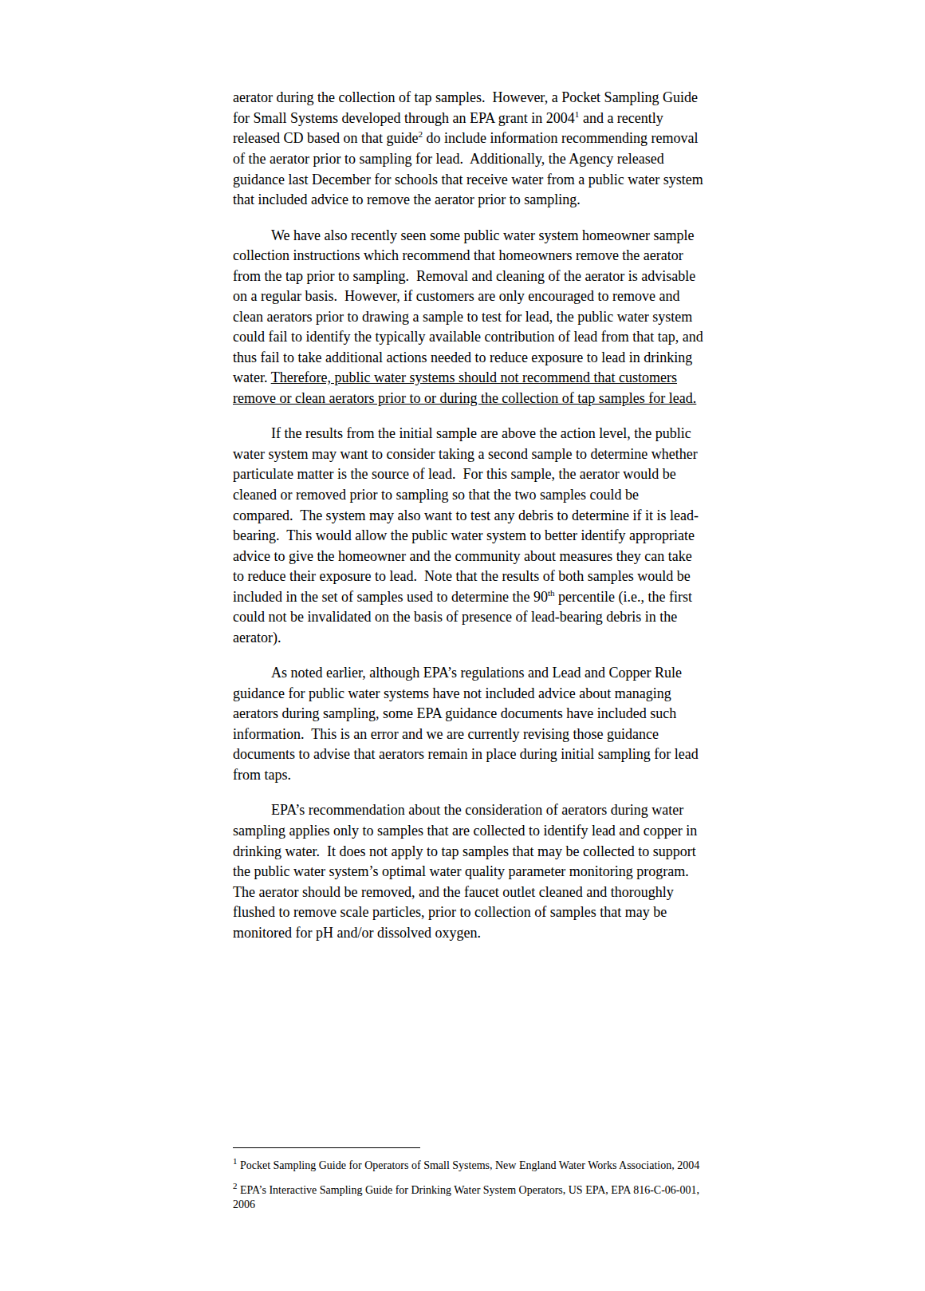aerator during the collection of tap samples. However, a Pocket Sampling Guide for Small Systems developed through an EPA grant in 20041 and a recently released CD based on that guide2 do include information recommending removal of the aerator prior to sampling for lead. Additionally, the Agency released guidance last December for schools that receive water from a public water system that included advice to remove the aerator prior to sampling.
We have also recently seen some public water system homeowner sample collection instructions which recommend that homeowners remove the aerator from the tap prior to sampling. Removal and cleaning of the aerator is advisable on a regular basis. However, if customers are only encouraged to remove and clean aerators prior to drawing a sample to test for lead, the public water system could fail to identify the typically available contribution of lead from that tap, and thus fail to take additional actions needed to reduce exposure to lead in drinking water. Therefore, public water systems should not recommend that customers remove or clean aerators prior to or during the collection of tap samples for lead.
If the results from the initial sample are above the action level, the public water system may want to consider taking a second sample to determine whether particulate matter is the source of lead. For this sample, the aerator would be cleaned or removed prior to sampling so that the two samples could be compared. The system may also want to test any debris to determine if it is lead-bearing. This would allow the public water system to better identify appropriate advice to give the homeowner and the community about measures they can take to reduce their exposure to lead. Note that the results of both samples would be included in the set of samples used to determine the 90th percentile (i.e., the first could not be invalidated on the basis of presence of lead-bearing debris in the aerator).
As noted earlier, although EPA’s regulations and Lead and Copper Rule guidance for public water systems have not included advice about managing aerators during sampling, some EPA guidance documents have included such information. This is an error and we are currently revising those guidance documents to advise that aerators remain in place during initial sampling for lead from taps.
EPA’s recommendation about the consideration of aerators during water sampling applies only to samples that are collected to identify lead and copper in drinking water. It does not apply to tap samples that may be collected to support the public water system’s optimal water quality parameter monitoring program. The aerator should be removed, and the faucet outlet cleaned and thoroughly flushed to remove scale particles, prior to collection of samples that may be monitored for pH and/or dissolved oxygen.
1 Pocket Sampling Guide for Operators of Small Systems, New England Water Works Association, 2004
2 EPA’s Interactive Sampling Guide for Drinking Water System Operators, US EPA, EPA 816-C-06-001, 2006